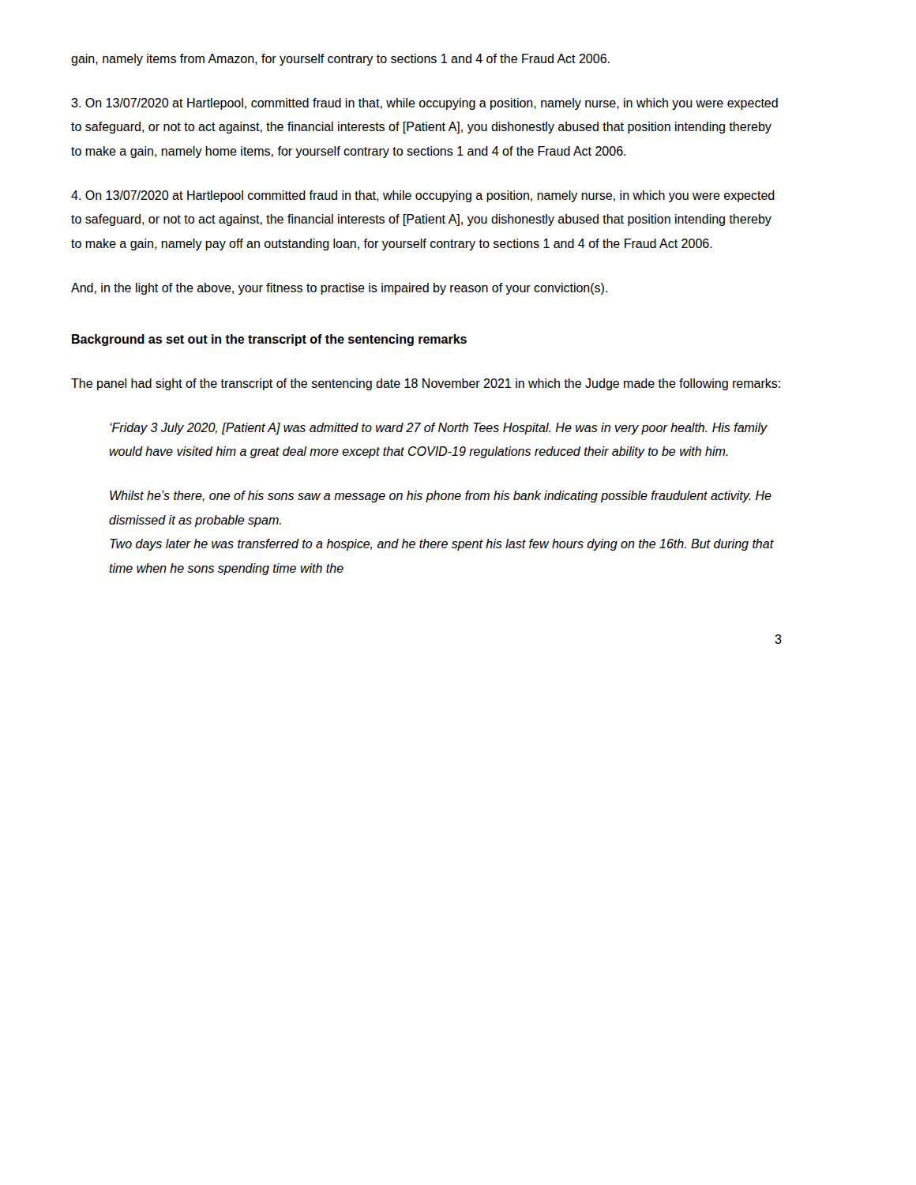gain, namely items from Amazon, for yourself contrary to sections 1 and 4 of the Fraud Act 2006.
3. On 13/07/2020 at Hartlepool, committed fraud in that, while occupying a position, namely nurse, in which you were expected to safeguard, or not to act against, the financial interests of [Patient A], you dishonestly abused that position intending thereby to make a gain, namely home items, for yourself contrary to sections 1 and 4 of the Fraud Act 2006.
4. On 13/07/2020 at Hartlepool committed fraud in that, while occupying a position, namely nurse, in which you were expected to safeguard, or not to act against, the financial interests of [Patient A], you dishonestly abused that position intending thereby to make a gain, namely pay off an outstanding loan, for yourself contrary to sections 1 and 4 of the Fraud Act 2006.
And, in the light of the above, your fitness to practise is impaired by reason of your conviction(s).
Background as set out in the transcript of the sentencing remarks
The panel had sight of the transcript of the sentencing date 18 November 2021 in which the Judge made the following remarks:
‘Friday 3 July 2020, [Patient A] was admitted to ward 27 of North Tees Hospital. He was in very poor health. His family would have visited him a great deal more except that COVID-19 regulations reduced their ability to be with him.
Whilst he’s there, one of his sons saw a message on his phone from his bank indicating possible fraudulent activity. He dismissed it as probable spam.
Two days later he was transferred to a hospice, and he there spent his last few hours dying on the 16th. But during that time when he sons spending time with the
3